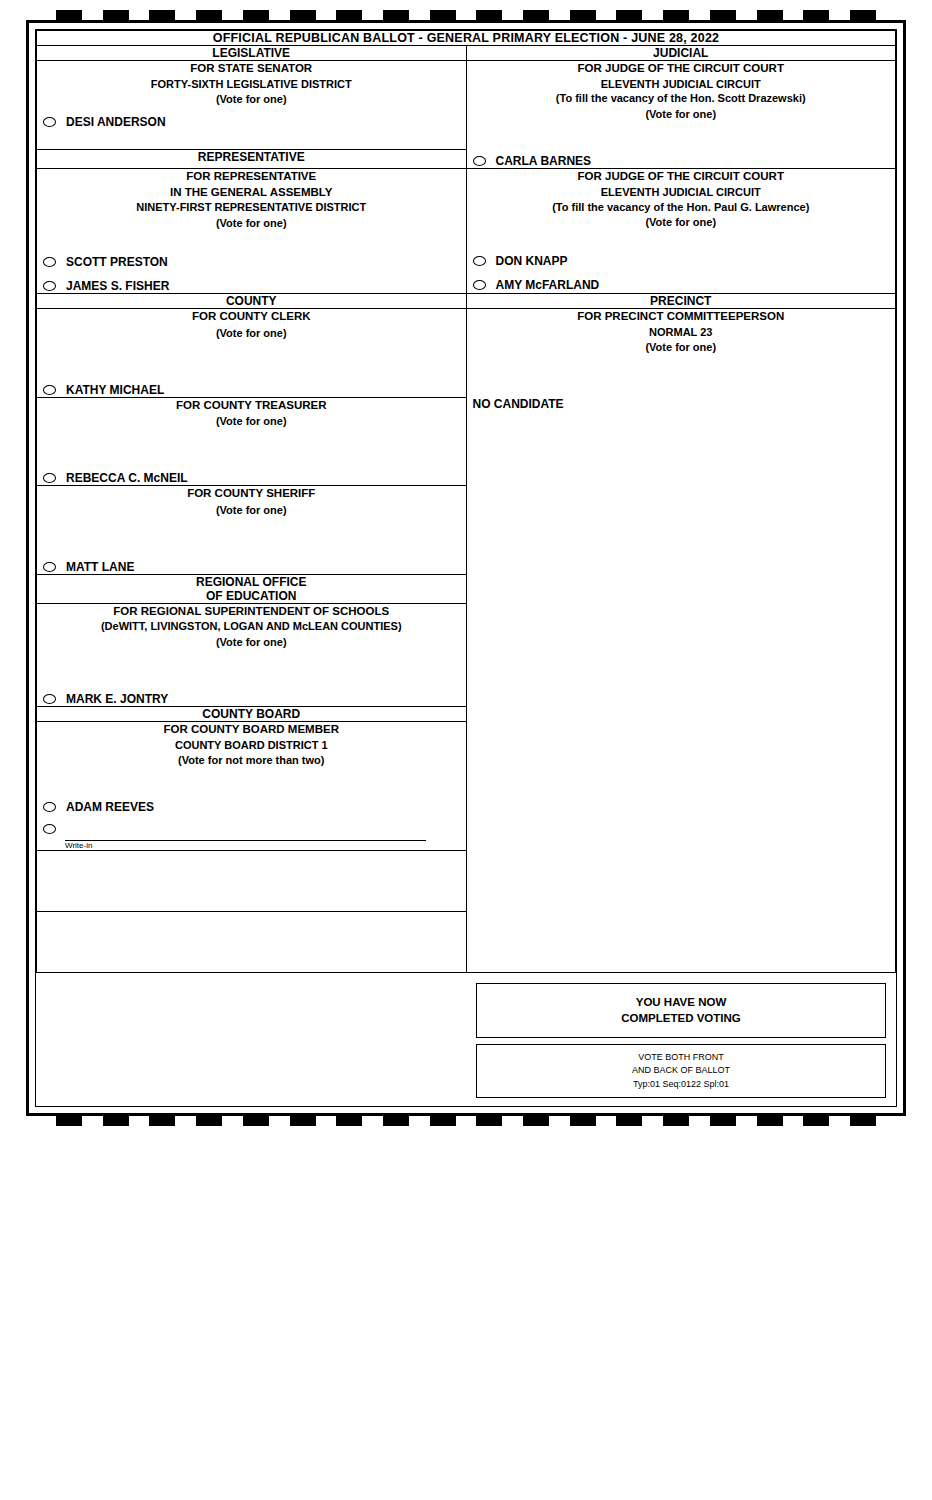| OFFICIAL REPUBLICAN BALLOT - GENERAL PRIMARY ELECTION - JUNE 28, 2022 |
| LEGISLATIVE | JUDICIAL |
| FOR STATE SENATOR FORTY-SIXTH LEGISLATIVE DISTRICT (Vote for one) DESI ANDERSON | FOR JUDGE OF THE CIRCUIT COURT ELEVENTH JUDICIAL CIRCUIT (To fill the vacancy of the Hon. Scott Drazewski) (Vote for one) CARLA BARNES |
| REPRESENTATIVE |
| FOR REPRESENTATIVE IN THE GENERAL ASSEMBLY NINETY-FIRST REPRESENTATIVE DISTRICT (Vote for one) SCOTT PRESTON JAMES S. FISHER | FOR JUDGE OF THE CIRCUIT COURT ELEVENTH JUDICIAL CIRCUIT (To fill the vacancy of the Hon. Paul G. Lawrence) (Vote for one) DON KNAPP AMY McFARLAND |
| COUNTY | PRECINCT |
| FOR COUNTY CLERK (Vote for one) KATHY MICHAEL | FOR PRECINCT COMMITTEEPERSON NORMAL 23 (Vote for one) NO CANDIDATE |
| FOR COUNTY TREASURER (Vote for one) REBECCA C. McNEIL |
| FOR COUNTY SHERIFF (Vote for one) MATT LANE |
| REGIONAL OFFICE OF EDUCATION |
| FOR REGIONAL SUPERINTENDENT OF SCHOOLS (DeWITT, LIVINGSTON, LOGAN AND McLEAN COUNTIES) (Vote for one) MARK E. JONTRY |
| COUNTY BOARD |
| FOR COUNTY BOARD MEMBER COUNTY BOARD DISTRICT 1 (Vote for not more than two) ADAM REEVES Write-in |
| | YOU HAVE NOW COMPLETED VOTING VOTE BOTH FRONT AND BACK OF BALLOT Typ:01 Seq:0122 Spl:01 |